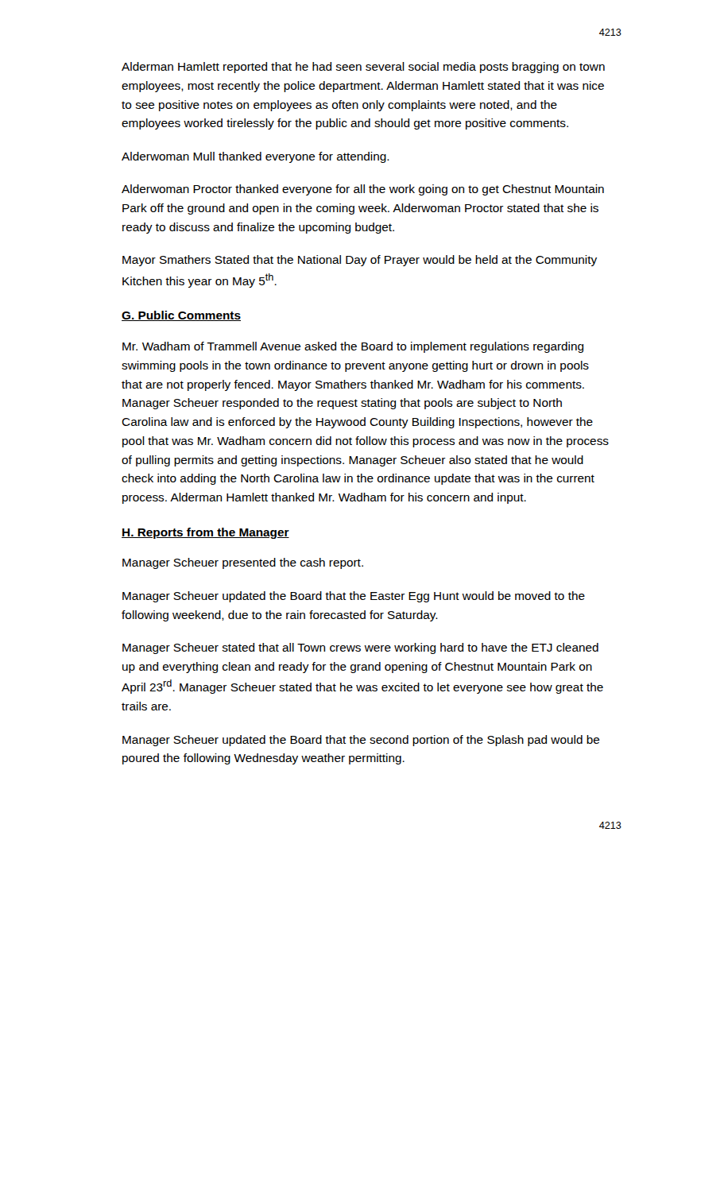4213
Alderman Hamlett reported that he had seen several social media posts bragging on town employees, most recently the police department. Alderman Hamlett stated that it was nice to see positive notes on employees as often only complaints were noted, and the employees worked tirelessly for the public and should get more positive comments.
Alderwoman Mull thanked everyone for attending.
Alderwoman Proctor thanked everyone for all the work going on to get Chestnut Mountain Park off the ground and open in the coming week. Alderwoman Proctor stated that she is ready to discuss and finalize the upcoming budget.
Mayor Smathers Stated that the National Day of Prayer would be held at the Community Kitchen this year on May 5th.
G. Public Comments
Mr. Wadham of Trammell Avenue asked the Board to implement regulations regarding swimming pools in the town ordinance to prevent anyone getting hurt or drown in pools that are not properly fenced. Mayor Smathers thanked Mr. Wadham for his comments. Manager Scheuer responded to the request stating that pools are subject to North Carolina law and is enforced by the Haywood County Building Inspections, however the pool that was Mr. Wadham concern did not follow this process and was now in the process of pulling permits and getting inspections. Manager Scheuer also stated that he would check into adding the North Carolina law in the ordinance update that was in the current process. Alderman Hamlett thanked Mr. Wadham for his concern and input.
H. Reports from the Manager
Manager Scheuer presented the cash report.
Manager Scheuer updated the Board that the Easter Egg Hunt would be moved to the following weekend, due to the rain forecasted for Saturday.
Manager Scheuer stated that all Town crews were working hard to have the ETJ cleaned up and everything clean and ready for the grand opening of Chestnut Mountain Park on April 23rd. Manager Scheuer stated that he was excited to let everyone see how great the trails are.
Manager Scheuer updated the Board that the second portion of the Splash pad would be poured the following Wednesday weather permitting.
4213